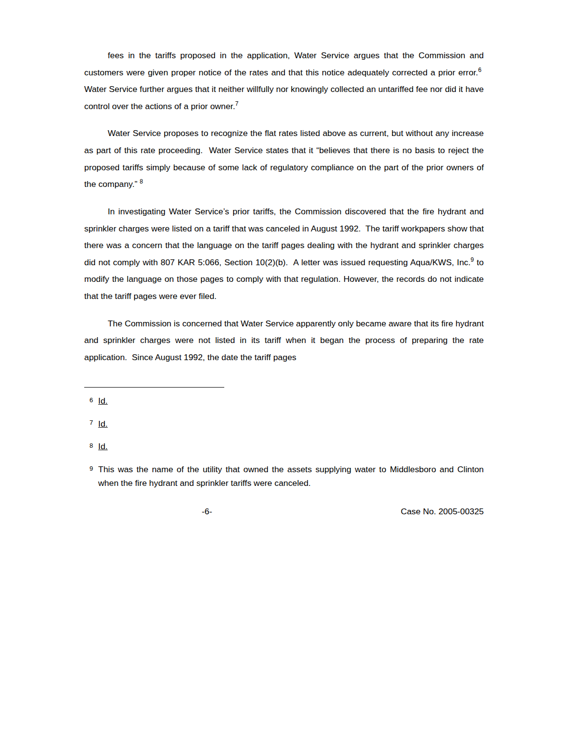fees in the tariffs proposed in the application, Water Service argues that the Commission and customers were given proper notice of the rates and that this notice adequately corrected a prior error.6 Water Service further argues that it neither willfully nor knowingly collected an untariffed fee nor did it have control over the actions of a prior owner.7
Water Service proposes to recognize the flat rates listed above as current, but without any increase as part of this rate proceeding. Water Service states that it “believes that there is no basis to reject the proposed tariffs simply because of some lack of regulatory compliance on the part of the prior owners of the company.” 8
In investigating Water Service’s prior tariffs, the Commission discovered that the fire hydrant and sprinkler charges were listed on a tariff that was canceled in August 1992. The tariff workpapers show that there was a concern that the language on the tariff pages dealing with the hydrant and sprinkler charges did not comply with 807 KAR 5:066, Section 10(2)(b). A letter was issued requesting Aqua/KWS, Inc.9 to modify the language on those pages to comply with that regulation. However, the records do not indicate that the tariff pages were ever filed.
The Commission is concerned that Water Service apparently only became aware that its fire hydrant and sprinkler charges were not listed in its tariff when it began the process of preparing the rate application. Since August 1992, the date the tariff pages
6
Id.
7
Id.
8
Id.
9
This was the name of the utility that owned the assets supplying water to Middlesboro and Clinton when the fire hydrant and sprinkler tariffs were canceled.
-6- Case No. 2005-00325